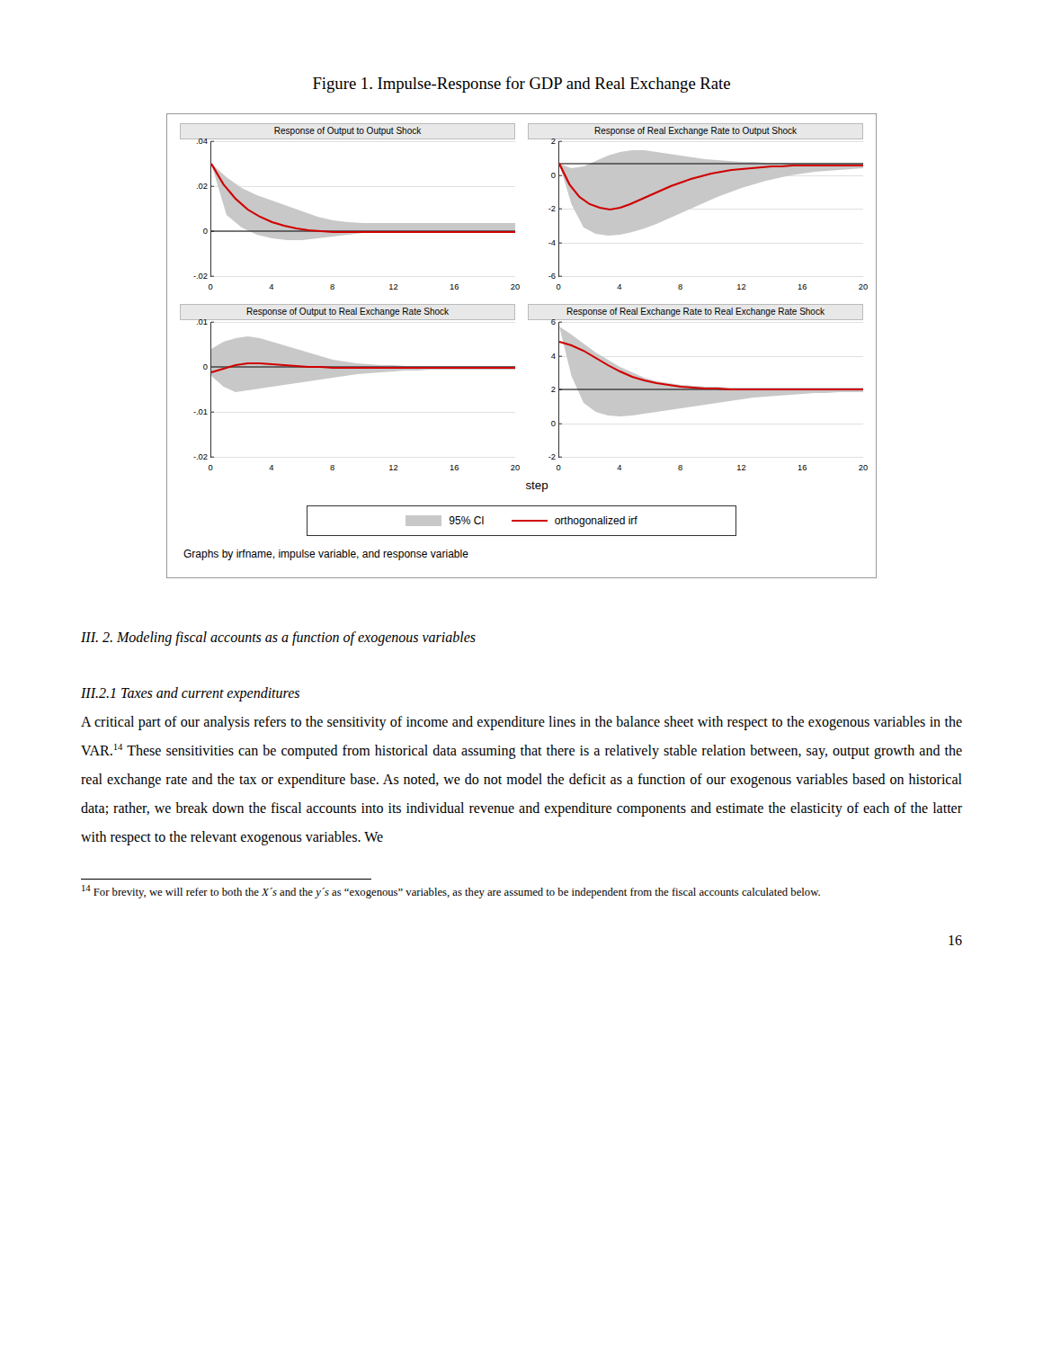Figure 1. Impulse-Response for GDP and Real Exchange Rate
Response of Output to Output Shock
.04 .02 0 -.02
0 4 8 12 16 20
Response of Real Exchange Rate to Output Shock
2 0 -2 -4 -6
0 4 8 12 16 20
Response of Output to Real Exchange Rate Shock
.01 0 -.01 -.02
0 4 8 12 16 20
Response of Real Exchange Rate to Real Exchange Rate Shock
6 4 2 0 -2
0 4 8 12 16 20
step
95% CI
orthogonalized irf
Graphs by irfname, impulse variable, and response variable
III. 2. Modeling fiscal accounts as a function of exogenous variables
III.2.1 Taxes and current expenditures
A critical part of our analysis refers to the sensitivity of income and expenditure lines in the balance sheet with respect to the exogenous variables in the VAR.14 These sensitivities can be computed from historical data assuming that there is a relatively stable relation between, say, output growth and the real exchange rate and the tax or expenditure base. As noted, we do not model the deficit as a function of our exogenous variables based on historical data; rather, we break down the fiscal accounts into its individual revenue and expenditure components and estimate the elasticity of each of the latter with respect to the relevant exogenous variables. We
14 For brevity, we will refer to both the X´s and the y´s as “exogenous” variables, as they are assumed to be independent from the fiscal accounts calculated below.
16